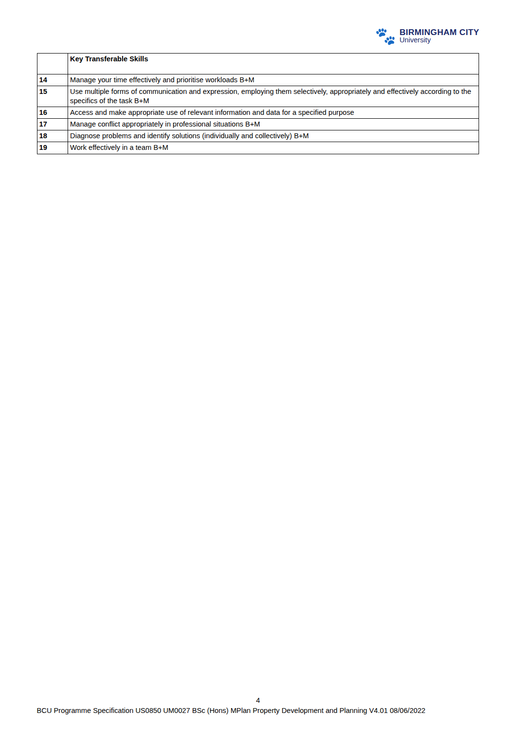🐾 BIRMINGHAM CITY University
| | Key Transferable Skills |
| 14 | Manage your time effectively and prioritise workloads B+M |
| 15 | Use multiple forms of communication and expression, employing them selectively, appropriately and effectively according to the specifics of the task B+M |
| 16 | Access and make appropriate use of relevant information and data for a specified purpose |
| 17 | Manage conflict appropriately in professional situations B+M |
| 18 | Diagnose problems and identify solutions (individually and collectively) B+M |
| 19 | Work effectively in a team B+M |
4
BCU Programme Specification US0850 UM0027 BSc (Hons) MPlan Property Development and Planning V4.01 08/06/2022